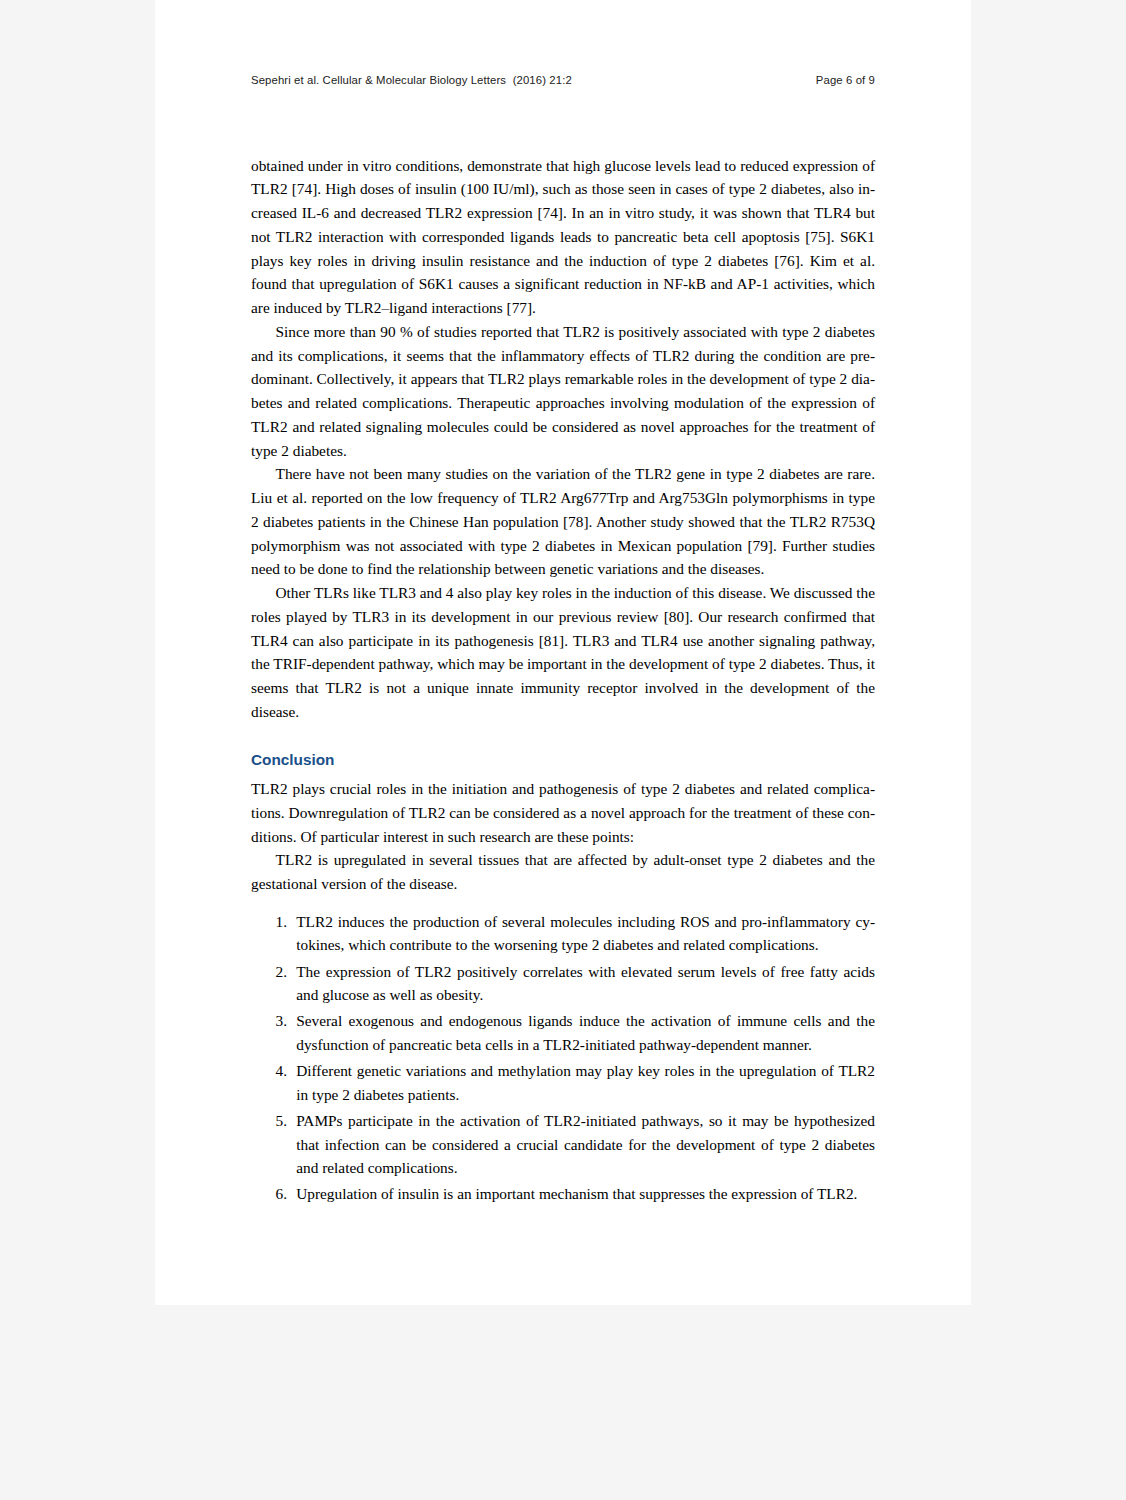Sepehri et al. Cellular & Molecular Biology Letters (2016) 21:2 Page 6 of 9
obtained under in vitro conditions, demonstrate that high glucose levels lead to reduced expression of TLR2 [74]. High doses of insulin (100 IU/ml), such as those seen in cases of type 2 diabetes, also increased IL-6 and decreased TLR2 expression [74]. In an in vitro study, it was shown that TLR4 but not TLR2 interaction with corresponded ligands leads to pancreatic beta cell apoptosis [75]. S6K1 plays key roles in driving insulin resistance and the induction of type 2 diabetes [76]. Kim et al. found that upregulation of S6K1 causes a significant reduction in NF-kB and AP-1 activities, which are induced by TLR2–ligand interactions [77].
Since more than 90 % of studies reported that TLR2 is positively associated with type 2 diabetes and its complications, it seems that the inflammatory effects of TLR2 during the condition are predominant. Collectively, it appears that TLR2 plays remarkable roles in the development of type 2 diabetes and related complications. Therapeutic approaches involving modulation of the expression of TLR2 and related signaling molecules could be considered as novel approaches for the treatment of type 2 diabetes.
There have not been many studies on the variation of the TLR2 gene in type 2 diabetes are rare. Liu et al. reported on the low frequency of TLR2 Arg677Trp and Arg753Gln polymorphisms in type 2 diabetes patients in the Chinese Han population [78]. Another study showed that the TLR2 R753Q polymorphism was not associated with type 2 diabetes in Mexican population [79]. Further studies need to be done to find the relationship between genetic variations and the diseases.
Other TLRs like TLR3 and 4 also play key roles in the induction of this disease. We discussed the roles played by TLR3 in its development in our previous review [80]. Our research confirmed that TLR4 can also participate in its pathogenesis [81]. TLR3 and TLR4 use another signaling pathway, the TRIF-dependent pathway, which may be important in the development of type 2 diabetes. Thus, it seems that TLR2 is not a unique innate immunity receptor involved in the development of the disease.
Conclusion
TLR2 plays crucial roles in the initiation and pathogenesis of type 2 diabetes and related complications. Downregulation of TLR2 can be considered as a novel approach for the treatment of these conditions. Of particular interest in such research are these points:
TLR2 is upregulated in several tissues that are affected by adult-onset type 2 diabetes and the gestational version of the disease.
TLR2 induces the production of several molecules including ROS and pro-inflammatory cytokines, which contribute to the worsening type 2 diabetes and related complications.
The expression of TLR2 positively correlates with elevated serum levels of free fatty acids and glucose as well as obesity.
Several exogenous and endogenous ligands induce the activation of immune cells and the dysfunction of pancreatic beta cells in a TLR2-initiated pathway-dependent manner.
Different genetic variations and methylation may play key roles in the upregulation of TLR2 in type 2 diabetes patients.
PAMPs participate in the activation of TLR2-initiated pathways, so it may be hypothesized that infection can be considered a crucial candidate for the development of type 2 diabetes and related complications.
Upregulation of insulin is an important mechanism that suppresses the expression of TLR2.